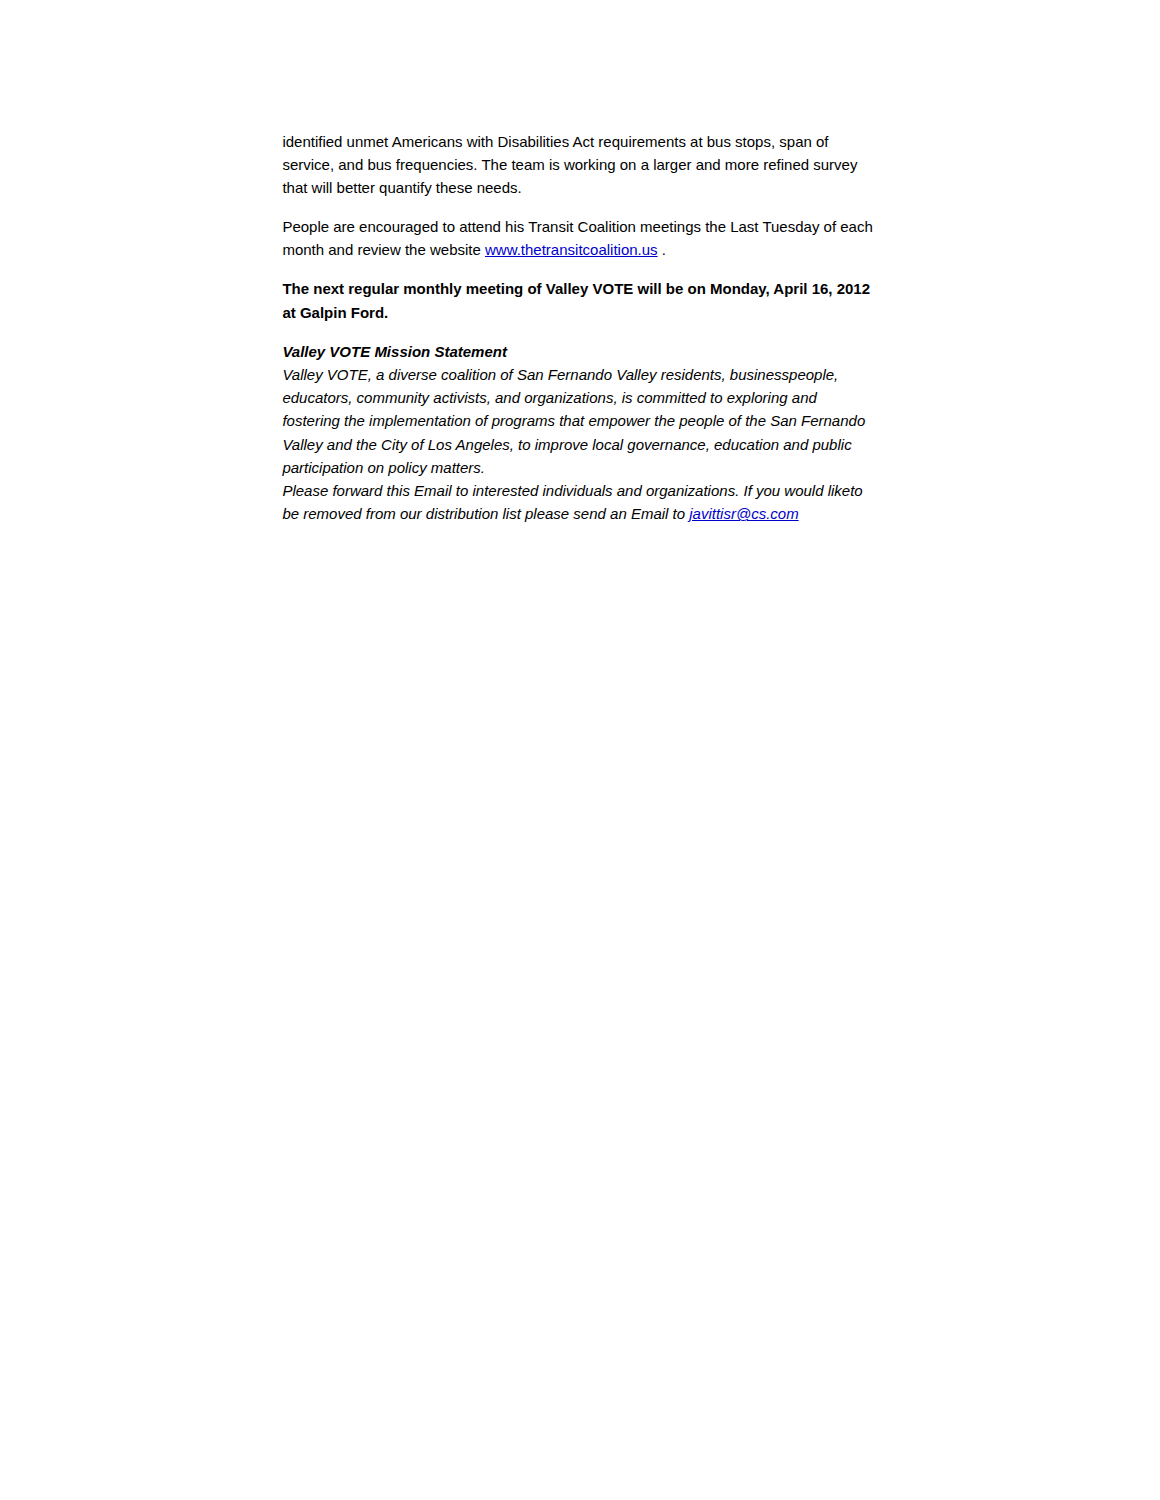identified unmet Americans with Disabilities Act requirements at bus stops, span of service, and bus frequencies. The team is working on a larger and more refined survey that will better quantify these needs.
People are encouraged to attend his Transit Coalition meetings the Last Tuesday of each month and review the website www.thetransitcoalition.us .
The next regular monthly meeting of Valley VOTE will be on Monday, April 16, 2012 at Galpin Ford.
Valley VOTE Mission Statement
Valley VOTE, a diverse coalition of San Fernando Valley residents, businesspeople, educators, community activists, and organizations, is committed to exploring and fostering the implementation of programs that empower the people of the San Fernando Valley and the City of Los Angeles, to improve local governance, education and public participation on policy matters.
Please forward this Email to interested individuals and organizations. If you would liketo be removed from our distribution list please send an Email to javittisr@cs.com